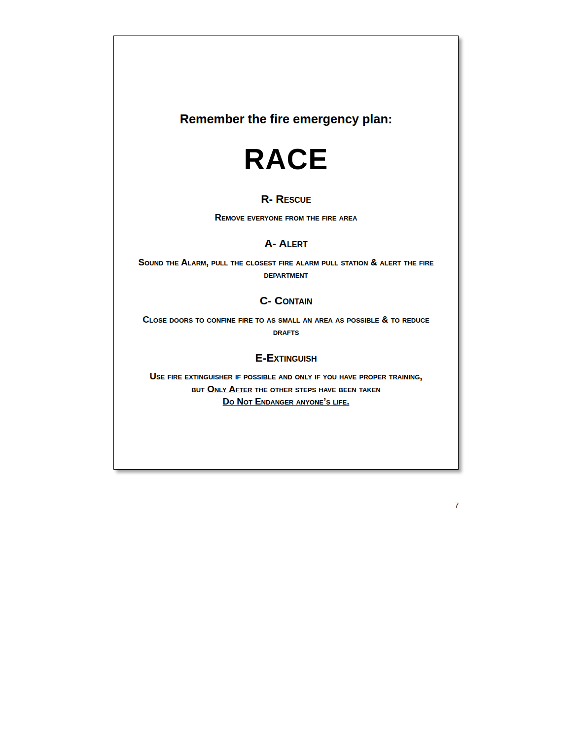Remember the fire emergency plan:
RACE
R- Rescue
Remove everyone from the fire area
A- Alert
Sound the Alarm, pull the closest fire alarm pull station & alert the fire department
C- Contain
Close doors to confine fire to as small an area as possible & to reduce drafts
E-Extinguish
Use fire extinguisher if possible and only if you have proper training,
but Only After the other steps have been taken
Do Not Endanger anyone’s life.
7